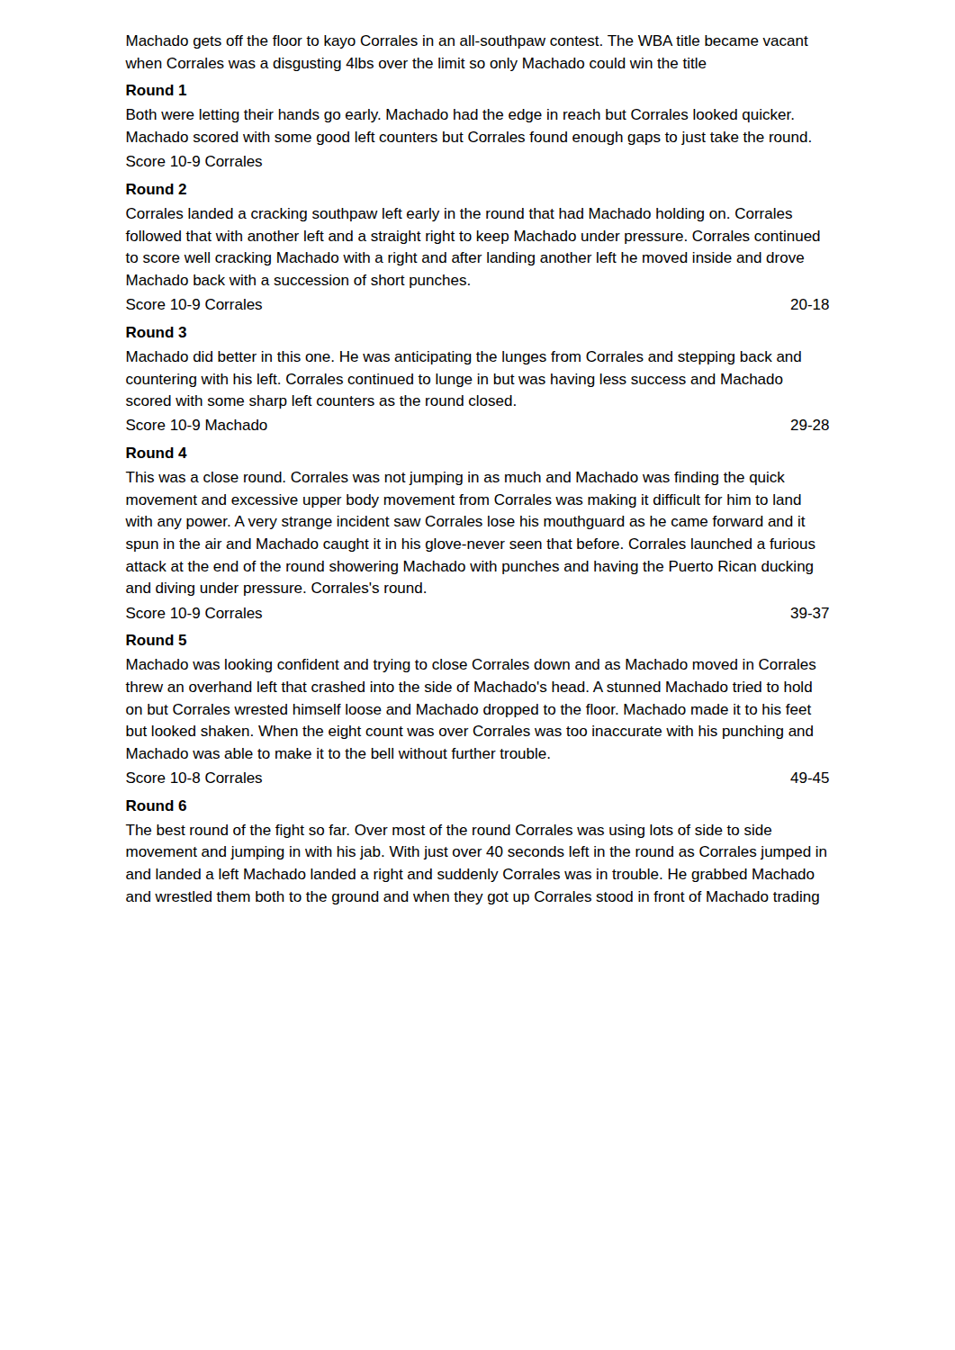Machado gets off the floor to kayo Corrales in an all-southpaw contest. The WBA title became vacant when Corrales was a disgusting 4lbs over the limit so only Machado could win the title
Round 1
Both were letting their hands go early. Machado had the edge in reach but Corrales looked quicker. Machado scored with some good left counters but Corrales found enough gaps to just take the round.
Score 10-9 Corrales
Round 2
Corrales landed a cracking southpaw left early in the round that had Machado holding on. Corrales followed that with another left and a straight right to keep Machado under pressure. Corrales continued to score well cracking Machado with a right and after landing another left he moved inside and drove Machado back with a succession of short punches.
Score 10-9 Corrales 20-18
Round 3
Machado did better in this one. He was anticipating the lunges from Corrales and stepping back and countering with his left. Corrales continued to lunge in but was having less success and Machado scored with some sharp left counters as the round closed.
Score 10-9 Machado 29-28
Round 4
This was a close round. Corrales was not jumping in as much and Machado was finding the quick movement and excessive upper body movement from Corrales was making it difficult for him to land with any power. A very strange incident saw Corrales lose his mouthguard as he came forward and it spun in the air and Machado caught it in his glove-never seen that before. Corrales launched a furious attack at the end of the round showering Machado with punches and having the Puerto Rican ducking and diving under pressure. Corrales's round.
Score 10-9 Corrales 39-37
Round 5
Machado was looking confident and trying to close Corrales down and as Machado moved in Corrales threw an overhand left that crashed into the side of Machado's head. A stunned Machado tried to hold on but Corrales wrested himself loose and Machado dropped to the floor. Machado made it to his feet but looked shaken. When the eight count was over Corrales was too inaccurate with his punching and Machado was able to make it to the bell without further trouble.
Score 10-8 Corrales 49-45
Round 6
The best round of the fight so far. Over most of the round Corrales was using lots of side to side movement and jumping in with his jab. With just over 40 seconds left in the round as Corrales jumped in and landed a left Machado landed a right and suddenly Corrales was in trouble. He grabbed Machado and wrestled them both to the ground and when they got up Corrales stood in front of Machado trading